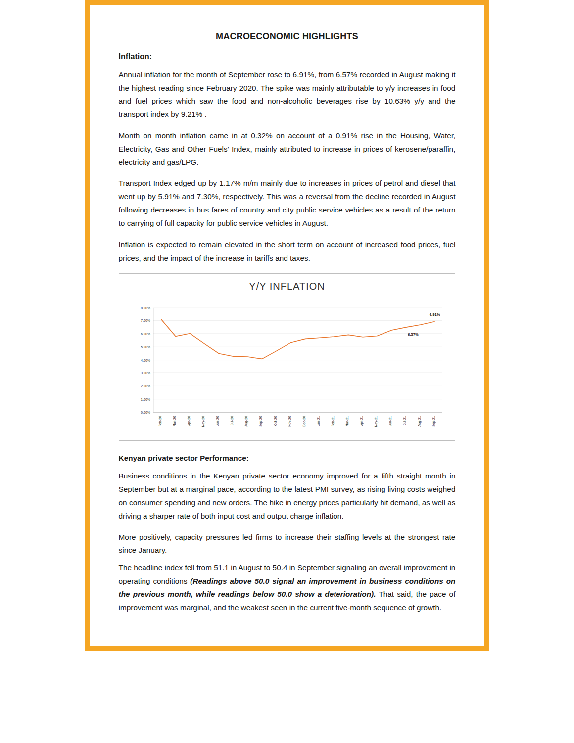MACROECONOMIC HIGHLIGHTS
Inflation:
Annual inflation for the month of September rose to 6.91%, from 6.57% recorded in August making it the highest reading since February 2020. The spike was mainly attributable to y/y increases in food and fuel prices which saw the food and non-alcoholic beverages rise by 10.63% y/y and the transport index by 9.21% .
Month on month inflation came in at 0.32% on account of a 0.91% rise in the Housing, Water, Electricity, Gas and Other Fuels' Index, mainly attributed to increase in prices of kerosene/paraffin, electricity and gas/LPG.
Transport Index edged up by 1.17% m/m mainly due to increases in prices of petrol and diesel that went up by 5.91% and 7.30%, respectively. This was a reversal from the decline recorded in August following decreases in bus fares of country and city public service vehicles as a result of the return to carrying of full capacity for public service vehicles in August.
Inflation is expected to remain elevated in the short term on account of increased food prices, fuel prices, and the impact of the increase in tariffs and taxes.
Y/Y INFLATION
8.00% 7.00% 6.00% 5.00% 4.00% 3.00% 2.00% 1.00% 0.00% 6.91% 6.57% Feb-20 Mar-20 Apr-20 May-20 Jun-20 Jul-20 Aug-20 Sep-20 Oct-20 Nov-20 Dec-20 Jan-21 Feb-21 Mar-21 Apr-21 May-21 Jun-21 Jul-21 Aug-21 Sep-21
Kenyan private sector Performance:
Business conditions in the Kenyan private sector economy improved for a fifth straight month in September but at a marginal pace, according to the latest PMI survey, as rising living costs weighed on consumer spending and new orders. The hike in energy prices particularly hit demand, as well as driving a sharper rate of both input cost and output charge inflation.
More positively, capacity pressures led firms to increase their staffing levels at the strongest rate since January.
The headline index fell from 51.1 in August to 50.4 in September signaling an overall improvement in operating conditions (Readings above 50.0 signal an improvement in business conditions on the previous month, while readings below 50.0 show a deterioration). That said, the pace of improvement was marginal, and the weakest seen in the current five-month sequence of growth.